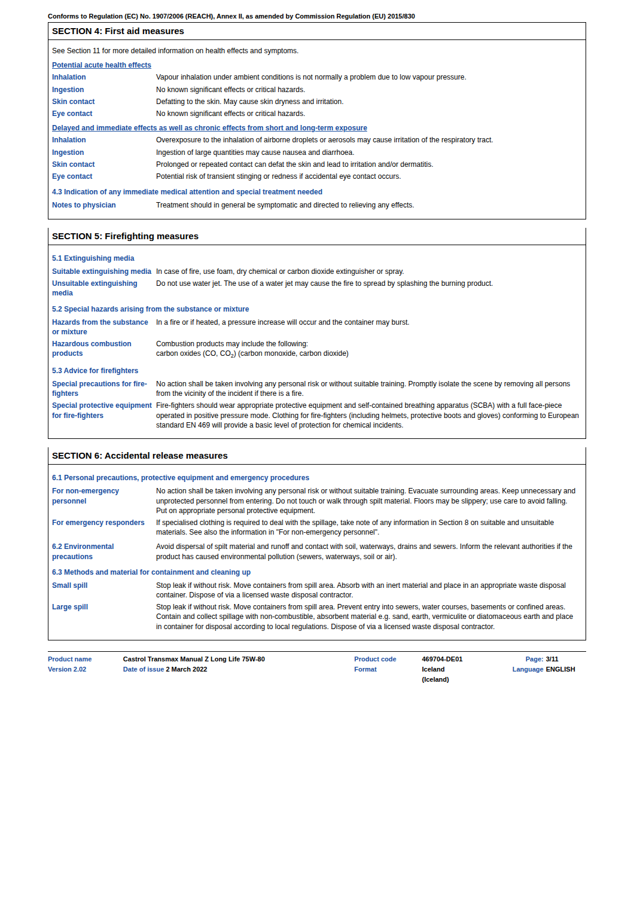Conforms to Regulation (EC) No. 1907/2006 (REACH), Annex II, as amended by Commission Regulation (EU) 2015/830
SECTION 4: First aid measures
See Section 11 for more detailed information on health effects and symptoms.
Potential acute health effects
| Inhalation | Vapour inhalation under ambient conditions is not normally a problem due to low vapour pressure. |
| Ingestion | No known significant effects or critical hazards. |
| Skin contact | Defatting to the skin. May cause skin dryness and irritation. |
| Eye contact | No known significant effects or critical hazards. |
Delayed and immediate effects as well as chronic effects from short and long-term exposure
| Inhalation | Overexposure to the inhalation of airborne droplets or aerosols may cause irritation of the respiratory tract. |
| Ingestion | Ingestion of large quantities may cause nausea and diarrhoea. |
| Skin contact | Prolonged or repeated contact can defat the skin and lead to irritation and/or dermatitis. |
| Eye contact | Potential risk of transient stinging or redness if accidental eye contact occurs. |
4.3 Indication of any immediate medical attention and special treatment needed
| Notes to physician | Treatment should in general be symptomatic and directed to relieving any effects. |
SECTION 5: Firefighting measures
5.1 Extinguishing media
| Suitable extinguishing media | In case of fire, use foam, dry chemical or carbon dioxide extinguisher or spray. |
| Unsuitable extinguishing media | Do not use water jet. The use of a water jet may cause the fire to spread by splashing the burning product. |
5.2 Special hazards arising from the substance or mixture
| Hazards from the substance or mixture | In a fire or if heated, a pressure increase will occur and the container may burst. |
| Hazardous combustion products | Combustion products may include the following: carbon oxides (CO, CO 2 ) (carbon monoxide, carbon dioxide) |
5.3 Advice for firefighters
| Special precautions for fire-fighters | No action shall be taken involving any personal risk or without suitable training. Promptly isolate the scene by removing all persons from the vicinity of the incident if there is a fire. |
| Special protective equipment for fire-fighters | Fire-fighters should wear appropriate protective equipment and self-contained breathing apparatus (SCBA) with a full face-piece operated in positive pressure mode. Clothing for fire-fighters (including helmets, protective boots and gloves) conforming to European standard EN 469 will provide a basic level of protection for chemical incidents. |
SECTION 6: Accidental release measures
6.1 Personal precautions, protective equipment and emergency procedures
| For non-emergency personnel | No action shall be taken involving any personal risk or without suitable training. Evacuate surrounding areas. Keep unnecessary and unprotected personnel from entering. Do not touch or walk through spilt material. Floors may be slippery; use care to avoid falling. Put on appropriate personal protective equipment. |
| For emergency responders | If specialised clothing is required to deal with the spillage, take note of any information in Section 8 on suitable and unsuitable materials. See also the information in "For non-emergency personnel". |
| 6.2 Environmental precautions | Avoid dispersal of spilt material and runoff and contact with soil, waterways, drains and sewers. Inform the relevant authorities if the product has caused environmental pollution (sewers, waterways, soil or air). |
6.3 Methods and material for containment and cleaning up
| Small spill | Stop leak if without risk. Move containers from spill area. Absorb with an inert material and place in an appropriate waste disposal container. Dispose of via a licensed waste disposal contractor. |
| Large spill | Stop leak if without risk. Move containers from spill area. Prevent entry into sewers, water courses, basements or confined areas. Contain and collect spillage with non-combustible, absorbent material e.g. sand, earth, vermiculite or diatomaceous earth and place in container for disposal according to local regulations. Dispose of via a licensed waste disposal contractor. |
| Product name | Castrol Transmax Manual Z Long Life 75W-80 | Product code | 469704-DE01 | Page: | 3/11 |
| Version 2.02 | Date of issue 2 March 2022 | Format | Iceland | Language | ENGLISH |
| | | | (Iceland) | | |